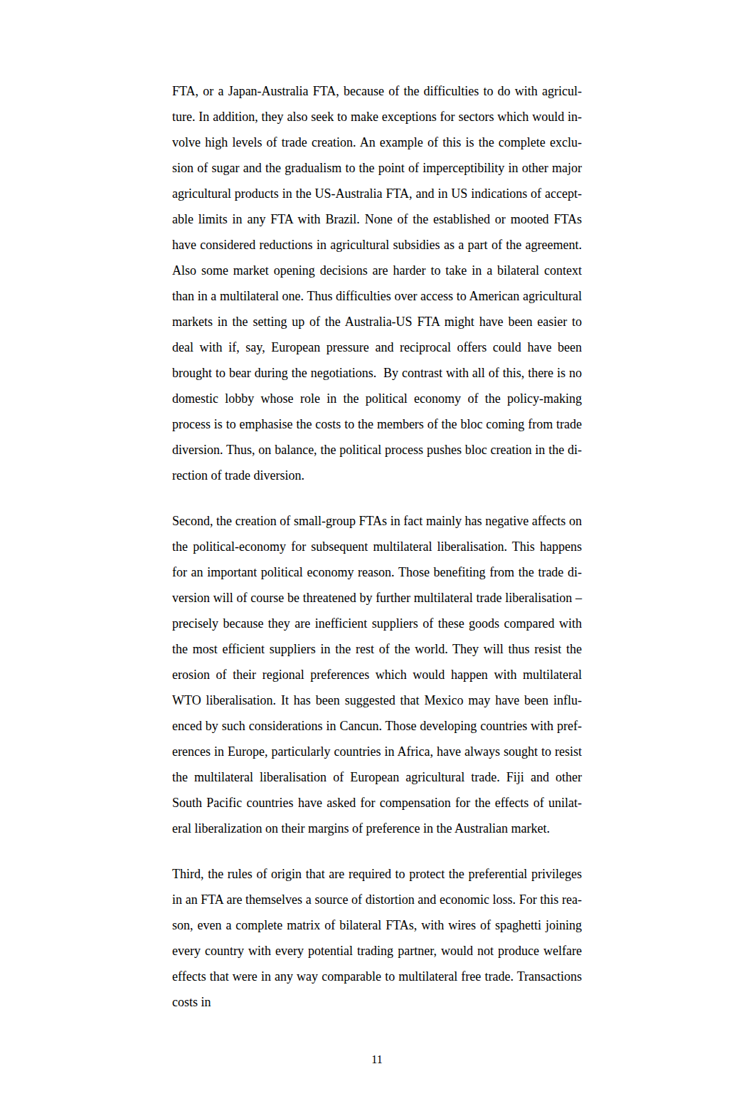FTA, or a Japan-Australia FTA, because of the difficulties to do with agriculture. In addition, they also seek to make exceptions for sectors which would involve high levels of trade creation. An example of this is the complete exclusion of sugar and the gradualism to the point of imperceptibility in other major agricultural products in the US-Australia FTA, and in US indications of acceptable limits in any FTA with Brazil. None of the established or mooted FTAs have considered reductions in agricultural subsidies as a part of the agreement. Also some market opening decisions are harder to take in a bilateral context than in a multilateral one. Thus difficulties over access to American agricultural markets in the setting up of the Australia-US FTA might have been easier to deal with if, say, European pressure and reciprocal offers could have been brought to bear during the negotiations. By contrast with all of this, there is no domestic lobby whose role in the political economy of the policy-making process is to emphasise the costs to the members of the bloc coming from trade diversion. Thus, on balance, the political process pushes bloc creation in the direction of trade diversion.
Second, the creation of small-group FTAs in fact mainly has negative affects on the political-economy for subsequent multilateral liberalisation. This happens for an important political economy reason. Those benefiting from the trade diversion will of course be threatened by further multilateral trade liberalisation – precisely because they are inefficient suppliers of these goods compared with the most efficient suppliers in the rest of the world. They will thus resist the erosion of their regional preferences which would happen with multilateral WTO liberalisation. It has been suggested that Mexico may have been influenced by such considerations in Cancun. Those developing countries with preferences in Europe, particularly countries in Africa, have always sought to resist the multilateral liberalisation of European agricultural trade. Fiji and other South Pacific countries have asked for compensation for the effects of unilateral liberalization on their margins of preference in the Australian market.
Third, the rules of origin that are required to protect the preferential privileges in an FTA are themselves a source of distortion and economic loss. For this reason, even a complete matrix of bilateral FTAs, with wires of spaghetti joining every country with every potential trading partner, would not produce welfare effects that were in any way comparable to multilateral free trade. Transactions costs in
11